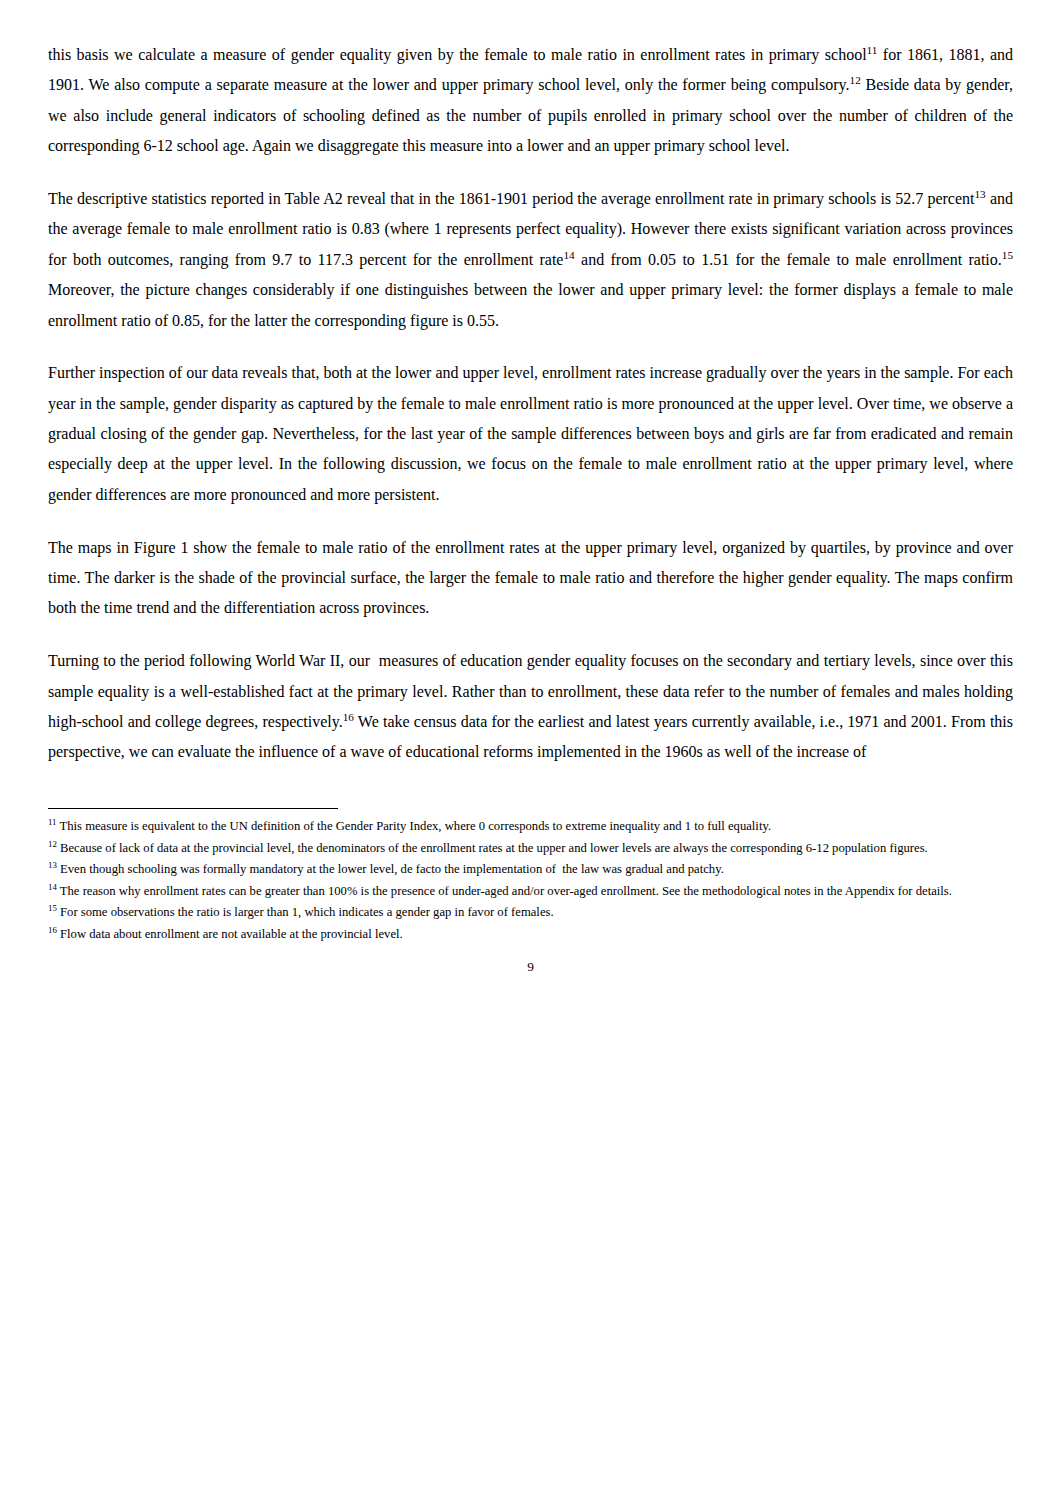this basis we calculate a measure of gender equality given by the female to male ratio in enrollment rates in primary school11 for 1861, 1881, and 1901. We also compute a separate measure at the lower and upper primary school level, only the former being compulsory.12 Beside data by gender, we also include general indicators of schooling defined as the number of pupils enrolled in primary school over the number of children of the corresponding 6-12 school age. Again we disaggregate this measure into a lower and an upper primary school level.
The descriptive statistics reported in Table A2 reveal that in the 1861-1901 period the average enrollment rate in primary schools is 52.7 percent13 and the average female to male enrollment ratio is 0.83 (where 1 represents perfect equality). However there exists significant variation across provinces for both outcomes, ranging from 9.7 to 117.3 percent for the enrollment rate14 and from 0.05 to 1.51 for the female to male enrollment ratio.15 Moreover, the picture changes considerably if one distinguishes between the lower and upper primary level: the former displays a female to male enrollment ratio of 0.85, for the latter the corresponding figure is 0.55.
Further inspection of our data reveals that, both at the lower and upper level, enrollment rates increase gradually over the years in the sample. For each year in the sample, gender disparity as captured by the female to male enrollment ratio is more pronounced at the upper level. Over time, we observe a gradual closing of the gender gap. Nevertheless, for the last year of the sample differences between boys and girls are far from eradicated and remain especially deep at the upper level. In the following discussion, we focus on the female to male enrollment ratio at the upper primary level, where gender differences are more pronounced and more persistent.
The maps in Figure 1 show the female to male ratio of the enrollment rates at the upper primary level, organized by quartiles, by province and over time. The darker is the shade of the provincial surface, the larger the female to male ratio and therefore the higher gender equality. The maps confirm both the time trend and the differentiation across provinces.
Turning to the period following World War II, our measures of education gender equality focuses on the secondary and tertiary levels, since over this sample equality is a well-established fact at the primary level. Rather than to enrollment, these data refer to the number of females and males holding high-school and college degrees, respectively.16 We take census data for the earliest and latest years currently available, i.e., 1971 and 2001. From this perspective, we can evaluate the influence of a wave of educational reforms implemented in the 1960s as well of the increase of
11 This measure is equivalent to the UN definition of the Gender Parity Index, where 0 corresponds to extreme inequality and 1 to full equality.
12 Because of lack of data at the provincial level, the denominators of the enrollment rates at the upper and lower levels are always the corresponding 6-12 population figures.
13 Even though schooling was formally mandatory at the lower level, de facto the implementation of the law was gradual and patchy.
14 The reason why enrollment rates can be greater than 100% is the presence of under-aged and/or over-aged enrollment. See the methodological notes in the Appendix for details.
15 For some observations the ratio is larger than 1, which indicates a gender gap in favor of females.
16 Flow data about enrollment are not available at the provincial level.
9